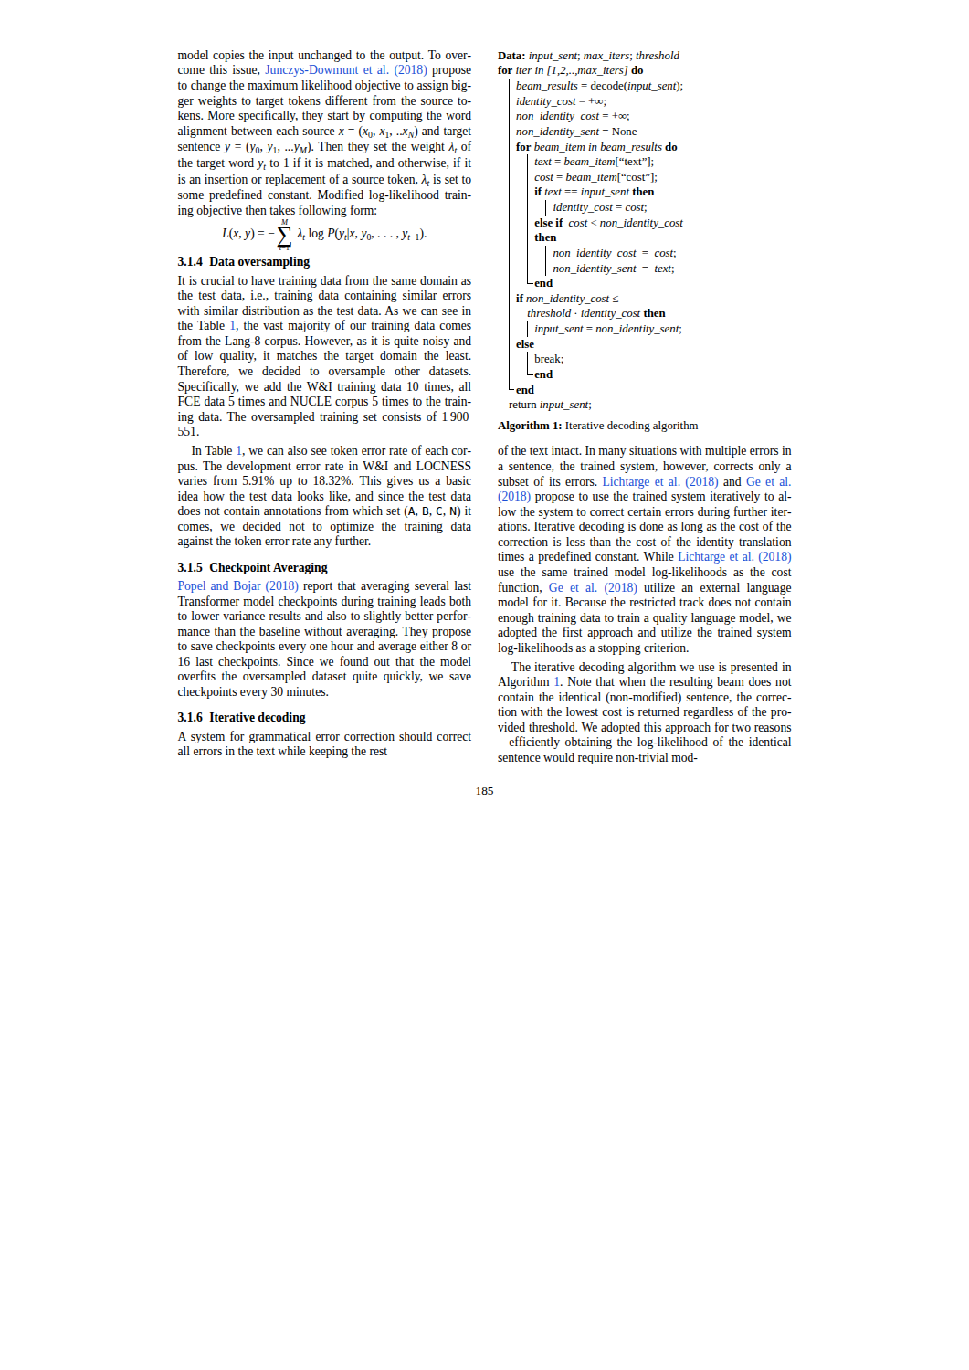model copies the input unchanged to the output. To overcome this issue, Junczys-Dowmunt et al. (2018) propose to change the maximum likelihood objective to assign bigger weights to target tokens different from the source tokens. More specifically, they start by computing the word alignment between each source x = (x0, x1, ..xN) and target sentence y = (y0, y1, ...yM). Then they set the weight λt of the target word yt to 1 if it is matched, and otherwise, if it is an insertion or replacement of a source token, λt is set to some predefined constant. Modified log-likelihood training objective then takes following form:
L(x, y) = −M∑t=1 λt log P(yt|x, y0, . . . , yt−1).
3.1.4 Data oversampling
It is crucial to have training data from the same domain as the test data, i.e., training data containing similar errors with similar distribution as the test data. As we can see in the Table 1, the vast majority of our training data comes from the Lang-8 corpus. However, as it is quite noisy and of low quality, it matches the target domain the least. Therefore, we decided to oversample other datasets. Specifically, we add the W&I training data 10 times, all FCE data 5 times and NUCLE corpus 5 times to the training data. The oversampled training set consists of 1 900 551.
In Table 1, we can also see token error rate of each corpus. The development error rate in W&I and LOCNESS varies from 5.91% up to 18.32%. This gives us a basic idea how the test data looks like, and since the test data does not contain annotations from which set (A, B, C, N) it comes, we decided not to optimize the training data against the token error rate any further.
3.1.5 Checkpoint Averaging
Popel and Bojar (2018) report that averaging several last Transformer model checkpoints during training leads both to lower variance results and also to slightly better performance than the baseline without averaging. They propose to save checkpoints every one hour and average either 8 or 16 last checkpoints. Since we found out that the model overfits the oversampled dataset quite quickly, we save checkpoints every 30 minutes.
3.1.6 Iterative decoding
A system for grammatical error correction should correct all errors in the text while keeping the rest
Data: input_sent; max_iters; threshold
for iter in [1,2,..,max_iters] do
beam_results = decode(input_sent);
identity_cost = +∞;
non_identity_cost = +∞;
non_identity_sent = None
for beam_item in beam_results do
text = beam_item[“text”];
cost = beam_item[“cost”];
if text == input_sent then
identity_cost = cost;
else if cost < non_identity_cost
then
non_identity_cost = cost;
non_identity_sent = text;
end
if non_identity_cost ≤
threshold · identity_cost then
input_sent = non_identity_sent;
else
break;
end
end
return input_sent;
Algorithm 1: Iterative decoding algorithm
of the text intact. In many situations with multiple errors in a sentence, the trained system, however, corrects only a subset of its errors. Lichtarge et al. (2018) and Ge et al. (2018) propose to use the trained system iteratively to allow the system to correct certain errors during further iterations. Iterative decoding is done as long as the cost of the correction is less than the cost of the identity translation times a predefined constant. While Lichtarge et al. (2018) use the same trained model log-likelihoods as the cost function, Ge et al. (2018) utilize an external language model for it. Because the restricted track does not contain enough training data to train a quality language model, we adopted the first approach and utilize the trained system log-likelihoods as a stopping criterion.
The iterative decoding algorithm we use is presented in Algorithm 1. Note that when the resulting beam does not contain the identical (non-modified) sentence, the correction with the lowest cost is returned regardless of the provided threshold. We adopted this approach for two reasons – efficiently obtaining the log-likelihood of the identical sentence would require non-trivial mod-
185